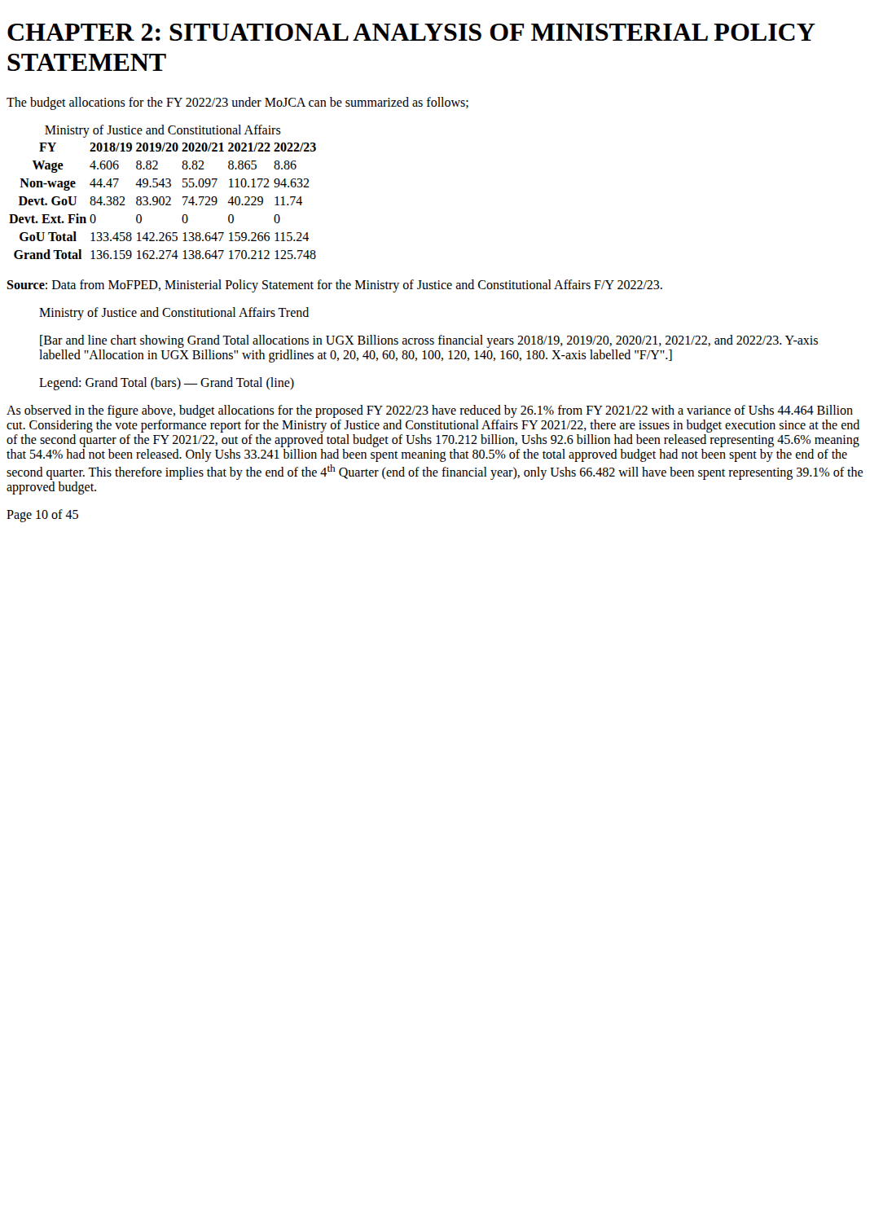CHAPTER 2: SITUATIONAL ANALYSIS OF MINISTERIAL POLICY STATEMENT
The budget allocations for the FY 2022/23 under MoJCA can be summarized as follows;
Ministry of Justice and Constitutional Affairs
| FY | 2018/19 | 2019/20 | 2020/21 | 2021/22 | 2022/23 |
| --- | --- | --- | --- | --- | --- |
| Wage | 4.606 | 8.82 | 8.82 | 8.865 | 8.86 |
| Non-wage | 44.47 | 49.543 | 55.097 | 110.172 | 94.632 |
| Devt. GoU | 84.382 | 83.902 | 74.729 | 40.229 | 11.74 |
| Devt. Ext. Fin | 0 | 0 | 0 | 0 | 0 |
| GoU Total | 133.458 | 142.265 | 138.647 | 159.266 | 115.24 |
| Grand Total | 136.159 | 162.274 | 138.647 | 170.212 | 125.748 |
Source: Data from MoFPED, Ministerial Policy Statement for the Ministry of Justice and Constitutional Affairs F/Y 2022/23.
Ministry of Justice and Constitutional Affairs Trend
[Bar and line chart showing Grand Total allocations in UGX Billions across financial years 2018/19, 2019/20, 2020/21, 2021/22, and 2022/23. Y-axis labelled "Allocation in UGX Billions" with gridlines at 0, 20, 40, 60, 80, 100, 120, 140, 160, 180. X-axis labelled "F/Y".]
Legend: Grand Total (bars) — Grand Total (line)
As observed in the figure above, budget allocations for the proposed FY 2022/23 have reduced by 26.1% from FY 2021/22 with a variance of Ushs 44.464 Billion cut. Considering the vote performance report for the Ministry of Justice and Constitutional Affairs FY 2021/22, there are issues in budget execution since at the end of the second quarter of the FY 2021/22, out of the approved total budget of Ushs 170.212 billion, Ushs 92.6 billion had been released representing 45.6% meaning that 54.4% had not been released. Only Ushs 33.241 billion had been spent meaning that 80.5% of the total approved budget had not been spent by the end of the second quarter. This therefore implies that by the end of the 4th Quarter (end of the financial year), only Ushs 66.482 will have been spent representing 39.1% of the approved budget.
Page 10 of 45